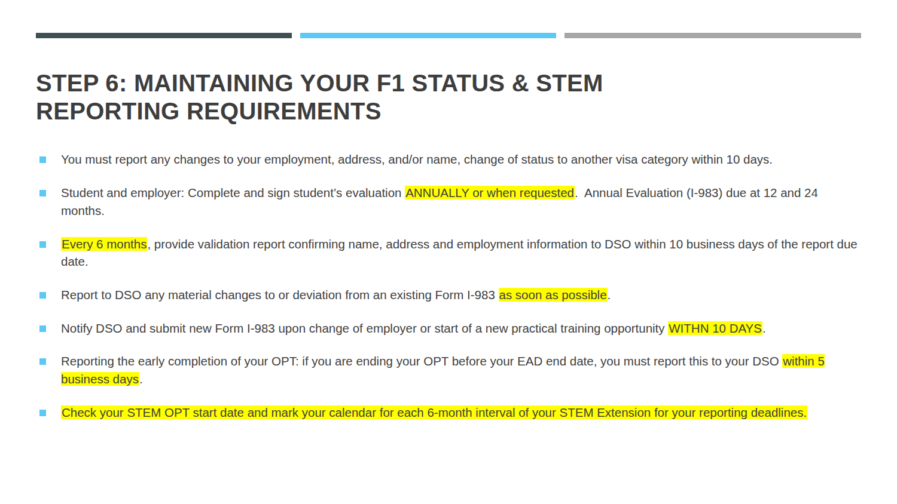Step 6: Maintaining Your F1 Status & STEM Reporting Requirements
You must report any changes to your employment, address, and/or name, change of status to another visa category within 10 days.
Student and employer: Complete and sign student’s evaluation ANNUALLY or when requested. Annual Evaluation (I-983) due at 12 and 24 months.
Every 6 months, provide validation report confirming name, address and employment information to DSO within 10 business days of the report due date.
Report to DSO any material changes to or deviation from an existing Form I-983 as soon as possible.
Notify DSO and submit new Form I-983 upon change of employer or start of a new practical training opportunity WITHN 10 DAYS.
Reporting the early completion of your OPT: if you are ending your OPT before your EAD end date, you must report this to your DSO within 5 business days.
Check your STEM OPT start date and mark your calendar for each 6-month interval of your STEM Extension for your reporting deadlines.